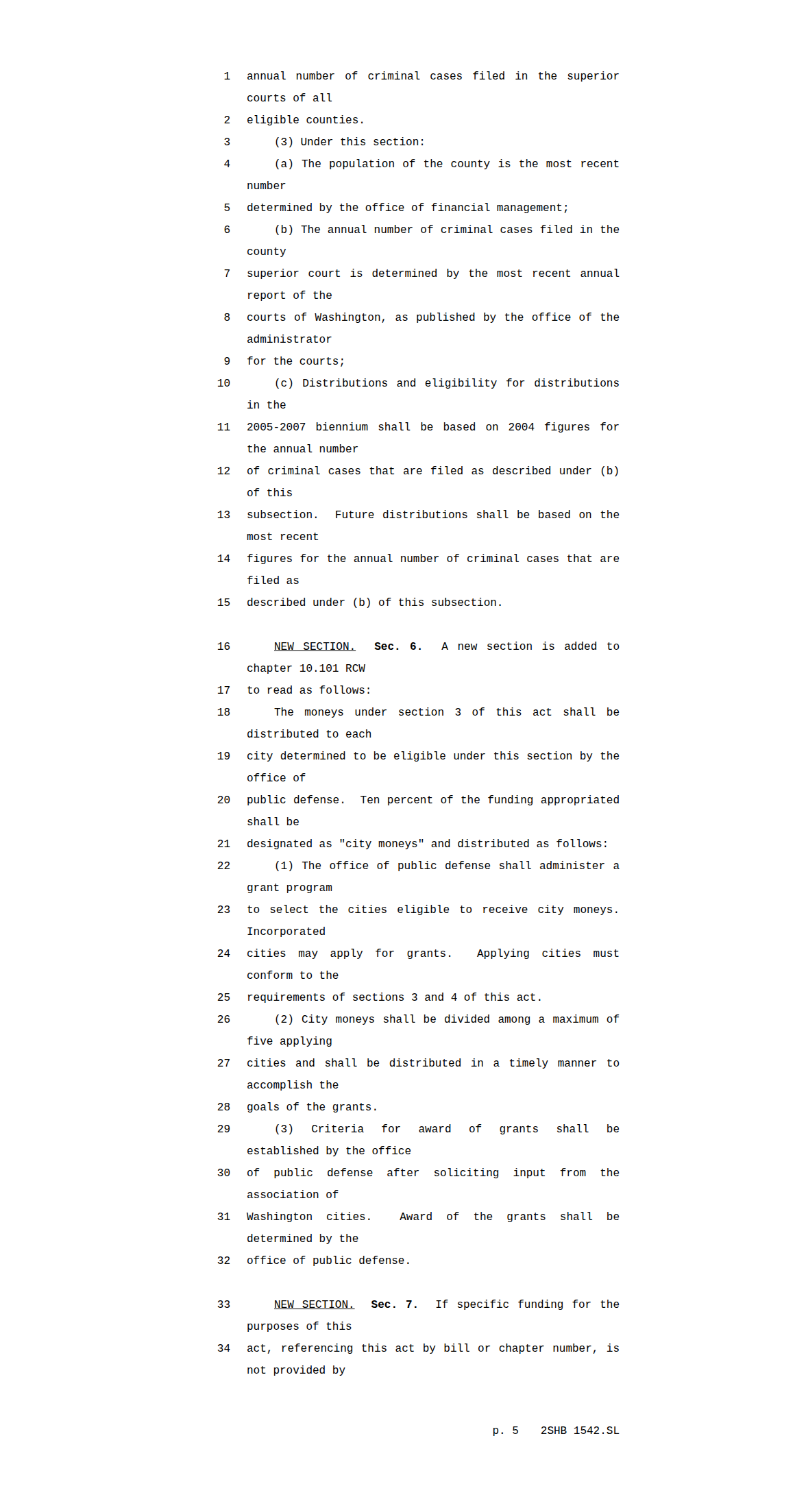1 annual number of criminal cases filed in the superior courts of all
2 eligible counties.
3(3) Under this section:
4(a) The population of the county is the most recent number
5 determined by the office of financial management;
6(b) The annual number of criminal cases filed in the county
7 superior court is determined by the most recent annual report of the
8 courts of Washington, as published by the office of the administrator
9 for the courts;
10(c) Distributions and eligibility for distributions in the
112005-2007 biennium shall be based on 2004 figures for the annual number
12 of criminal cases that are filed as described under (b) of this
13 subsection. Future distributions shall be based on the most recent
14 figures for the annual number of criminal cases that are filed as
15 described under (b) of this subsection.
16 NEW SECTION. Sec. 6. A new section is added to chapter 10.101 RCW
17 to read as follows:
18 The moneys under section 3 of this act shall be distributed to each
19 city determined to be eligible under this section by the office of
20 public defense. Ten percent of the funding appropriated shall be
21 designated as "city moneys" and distributed as follows:
22(1) The office of public defense shall administer a grant program
23 to select the cities eligible to receive city moneys. Incorporated
24 cities may apply for grants. Applying cities must conform to the
25 requirements of sections 3 and 4 of this act.
26(2) City moneys shall be divided among a maximum of five applying
27 cities and shall be distributed in a timely manner to accomplish the
28 goals of the grants.
29(3) Criteria for award of grants shall be established by the office
30 of public defense after soliciting input from the association of
31 Washington cities. Award of the grants shall be determined by the
32 office of public defense.
33 NEW SECTION. Sec. 7. If specific funding for the purposes of this
34 act, referencing this act by bill or chapter number, is not provided by
p. 5 2SHB 1542.SL